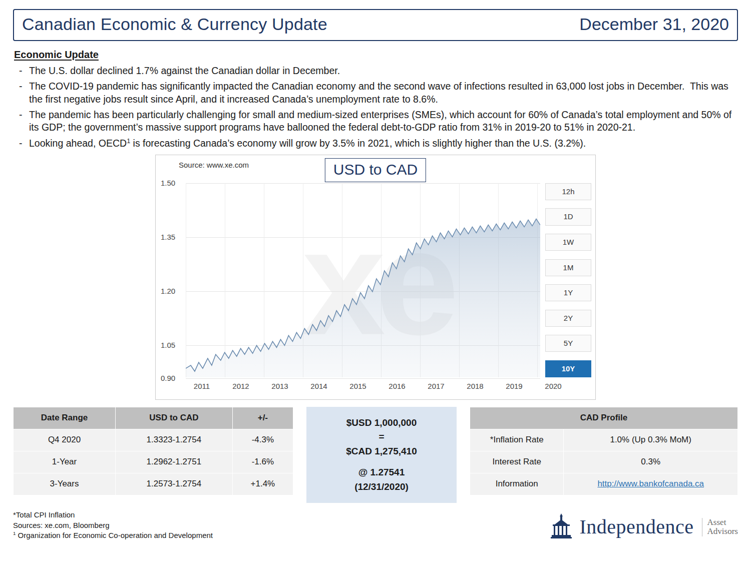Canadian Economic & Currency Update
December 31, 2020
Economic Update
The U.S. dollar declined 1.7% against the Canadian dollar in December.
The COVID-19 pandemic has significantly impacted the Canadian economy and the second wave of infections resulted in 63,000 lost jobs in December. This was the first negative jobs result since April, and it increased Canada’s unemployment rate to 8.6%.
The pandemic has been particularly challenging for small and medium-sized enterprises (SMEs), which account for 60% of Canada’s total employment and 50% of its GDP; the government’s massive support programs have ballooned the federal debt-to-GDP ratio from 31% in 2019-20 to 51% in 2020-21.
Looking ahead, OECD1 is forecasting Canada’s economy will grow by 3.5% in 2021, which is slightly higher than the U.S. (3.2%).
xe
Source: www.xe.com
USD to CAD
1.50
1.35
1.20
1.05
0.90
2011
2012
2013
2014
2015
2016
2017
2018
2019
2020
12h
1D
1W
1M
1Y
2Y
5Y
10Y
| Date Range | USD to CAD | +/- |
| --- | --- | --- |
| Q4 2020 | 1.3323-1.2754 | -4.3% |
| 1-Year | 1.2962-1.2751 | -1.6% |
| 3-Years | 1.2573-1.2754 | +1.4% |
$USD 1,000,000
=
$CAD 1,275,410
@ 1.27541
(12/31/2020)
| CAD Profile |
| --- |
| *Inflation Rate | 1.0% (Up 0.3% MoM) |
| Interest Rate | 0.3% |
| Information | http://www.bankofcanada.ca |
*Total CPI Inflation
Sources: xe.com, Bloomberg
1 Organization for Economic Co-operation and Development
Independence
Asset
Advisors